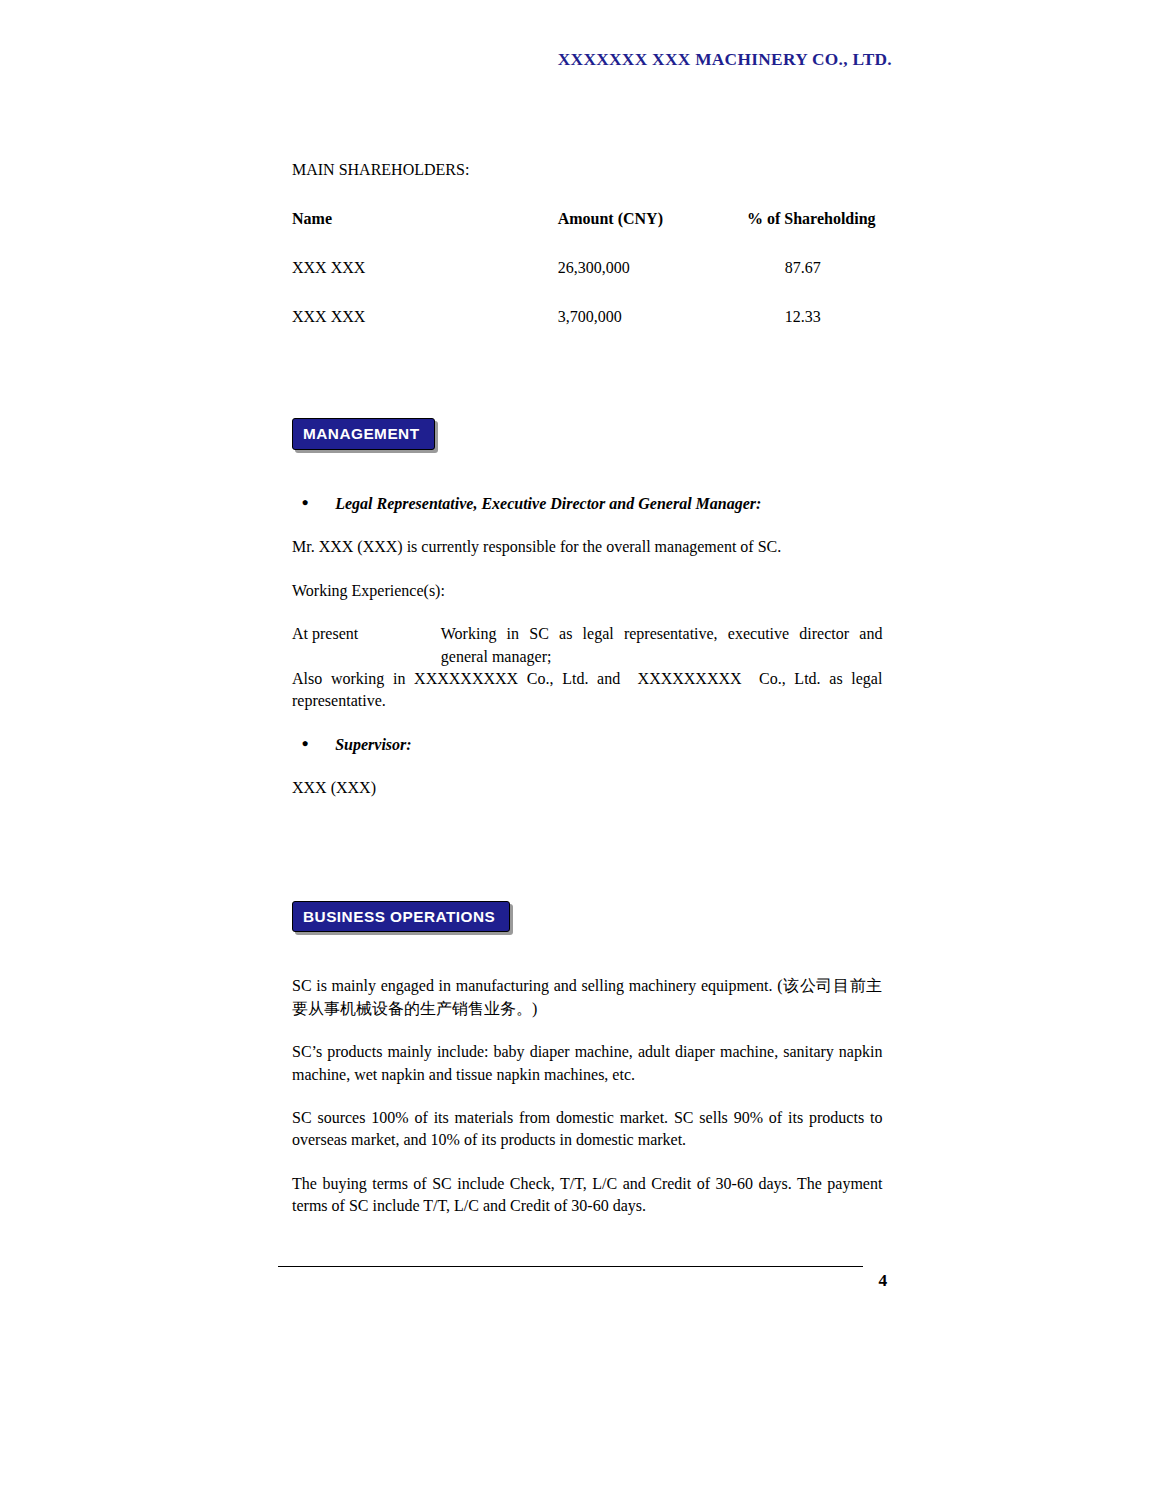XXXXXXX XXX MACHINERY CO., LTD.
MAIN SHAREHOLDERS:
| Name | Amount (CNY) | % of Shareholding |
| --- | --- | --- |
| XXX XXX | 26,300,000 | 87.67 |
| XXX XXX | 3,700,000 | 12.33 |
MANAGEMENT
Legal Representative, Executive Director and General Manager:
Mr. XXX (XXX) is currently responsible for the overall management of SC.
Working Experience(s):
At present
Working in SC as legal representative, executive director and general manager;
Also working in XXXXXXXXX Co., Ltd. and XXXXXXXXX Co., Ltd. as legal representative.
Supervisor:
XXX (XXX)
BUSINESS OPERATIONS
SC is mainly engaged in manufacturing and selling machinery equipment. (该公司目前主要从事机械设备的生产销售业务。)
SC’s products mainly include: baby diaper machine, adult diaper machine, sanitary napkin machine, wet napkin and tissue napkin machines, etc.
SC sources 100% of its materials from domestic market. SC sells 90% of its products to overseas market, and 10% of its products in domestic market.
The buying terms of SC include Check, T/T, L/C and Credit of 30-60 days. The payment terms of SC include T/T, L/C and Credit of 30-60 days.
4